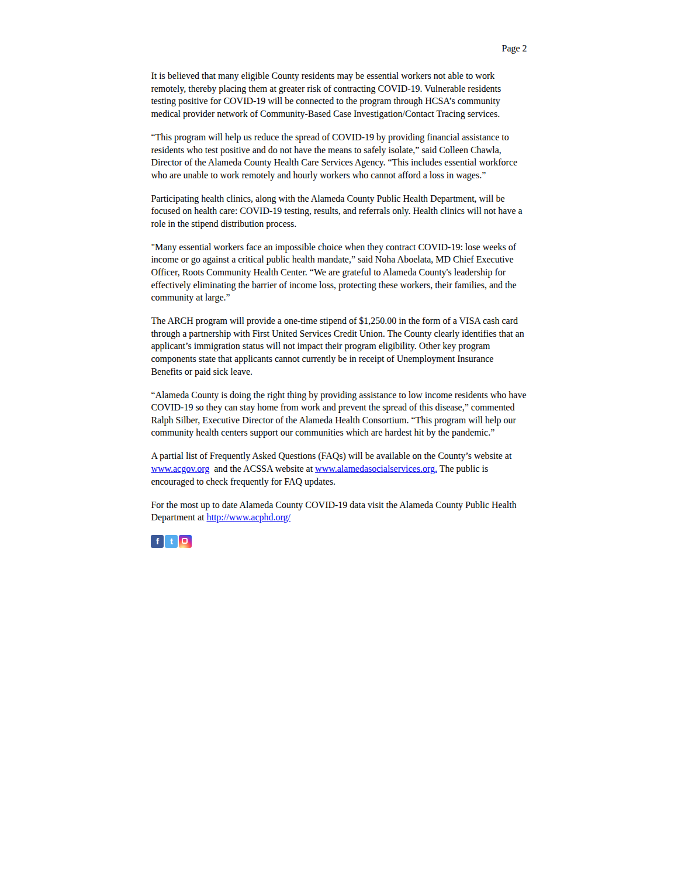Page 2
It is believed that many eligible County residents may be essential workers not able to work remotely, thereby placing them at greater risk of contracting COVID-19. Vulnerable residents testing positive for COVID-19 will be connected to the program through HCSA’s community medical provider network of Community-Based Case Investigation/Contact Tracing services.
“This program will help us reduce the spread of COVID-19 by providing financial assistance to residents who test positive and do not have the means to safely isolate,” said Colleen Chawla, Director of the Alameda County Health Care Services Agency. “This includes essential workforce who are unable to work remotely and hourly workers who cannot afford a loss in wages.”
Participating health clinics, along with the Alameda County Public Health Department, will be focused on health care: COVID-19 testing, results, and referrals only. Health clinics will not have a role in the stipend distribution process.
"Many essential workers face an impossible choice when they contract COVID-19: lose weeks of income or go against a critical public health mandate,” said Noha Aboelata, MD Chief Executive Officer, Roots Community Health Center. “We are grateful to Alameda County's leadership for effectively eliminating the barrier of income loss, protecting these workers, their families, and the community at large.”
The ARCH program will provide a one-time stipend of $1,250.00 in the form of a VISA cash card through a partnership with First United Services Credit Union. The County clearly identifies that an applicant’s immigration status will not impact their program eligibility. Other key program components state that applicants cannot currently be in receipt of Unemployment Insurance Benefits or paid sick leave.
“Alameda County is doing the right thing by providing assistance to low income residents who have COVID-19 so they can stay home from work and prevent the spread of this disease,” commented Ralph Silber, Executive Director of the Alameda Health Consortium. “This program will help our community health centers support our communities which are hardest hit by the pandemic.”
A partial list of Frequently Asked Questions (FAQs) will be available on the County’s website at www.acgov.org and the ACSSA website at www.alamedasocialservices.org. The public is encouraged to check frequently for FAQ updates.
For the most up to date Alameda County COVID-19 data visit the Alameda County Public Health Department at http://www.acphd.org/
f t